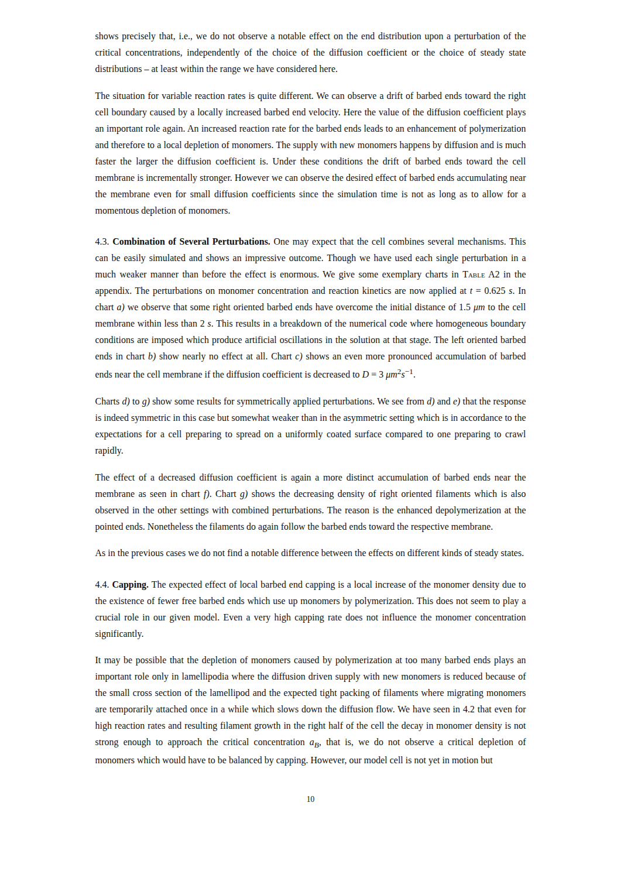shows precisely that, i.e., we do not observe a notable effect on the end distribution upon a perturbation of the critical concentrations, independently of the choice of the diffusion coefficient or the choice of steady state distributions – at least within the range we have considered here.
The situation for variable reaction rates is quite different. We can observe a drift of barbed ends toward the right cell boundary caused by a locally increased barbed end velocity. Here the value of the diffusion coefficient plays an important role again. An increased reaction rate for the barbed ends leads to an enhancement of polymerization and therefore to a local depletion of monomers. The supply with new monomers happens by diffusion and is much faster the larger the diffusion coefficient is. Under these conditions the drift of barbed ends toward the cell membrane is incrementally stronger. However we can observe the desired effect of barbed ends accumulating near the membrane even for small diffusion coefficients since the simulation time is not as long as to allow for a momentous depletion of monomers.
4.3. Combination of Several Perturbations. One may expect that the cell combines several mechanisms. This can be easily simulated and shows an impressive outcome. Though we have used each single perturbation in a much weaker manner than before the effect is enormous. We give some exemplary charts in Table A2 in the appendix. The perturbations on monomer concentration and reaction kinetics are now applied at t = 0.625 s. In chart a) we observe that some right oriented barbed ends have overcome the initial distance of 1.5 μm to the cell membrane within less than 2 s. This results in a breakdown of the numerical code where homogeneous boundary conditions are imposed which produce artificial oscillations in the solution at that stage. The left oriented barbed ends in chart b) show nearly no effect at all. Chart c) shows an even more pronounced accumulation of barbed ends near the cell membrane if the diffusion coefficient is decreased to D = 3 μm2s−1.
Charts d) to g) show some results for symmetrically applied perturbations. We see from d) and e) that the response is indeed symmetric in this case but somewhat weaker than in the asymmetric setting which is in accordance to the expectations for a cell preparing to spread on a uniformly coated surface compared to one preparing to crawl rapidly.
The effect of a decreased diffusion coefficient is again a more distinct accumulation of barbed ends near the membrane as seen in chart f). Chart g) shows the decreasing density of right oriented filaments which is also observed in the other settings with combined perturbations. The reason is the enhanced depolymerization at the pointed ends. Nonetheless the filaments do again follow the barbed ends toward the respective membrane.
As in the previous cases we do not find a notable difference between the effects on different kinds of steady states.
4.4. Capping. The expected effect of local barbed end capping is a local increase of the monomer density due to the existence of fewer free barbed ends which use up monomers by polymerization. This does not seem to play a crucial role in our given model. Even a very high capping rate does not influence the monomer concentration significantly.
It may be possible that the depletion of monomers caused by polymerization at too many barbed ends plays an important role only in lamellipodia where the diffusion driven supply with new monomers is reduced because of the small cross section of the lamellipod and the expected tight packing of filaments where migrating monomers are temporarily attached once in a while which slows down the diffusion flow. We have seen in 4.2 that even for high reaction rates and resulting filament growth in the right half of the cell the decay in monomer density is not strong enough to approach the critical concentration aB, that is, we do not observe a critical depletion of monomers which would have to be balanced by capping. However, our model cell is not yet in motion but
10